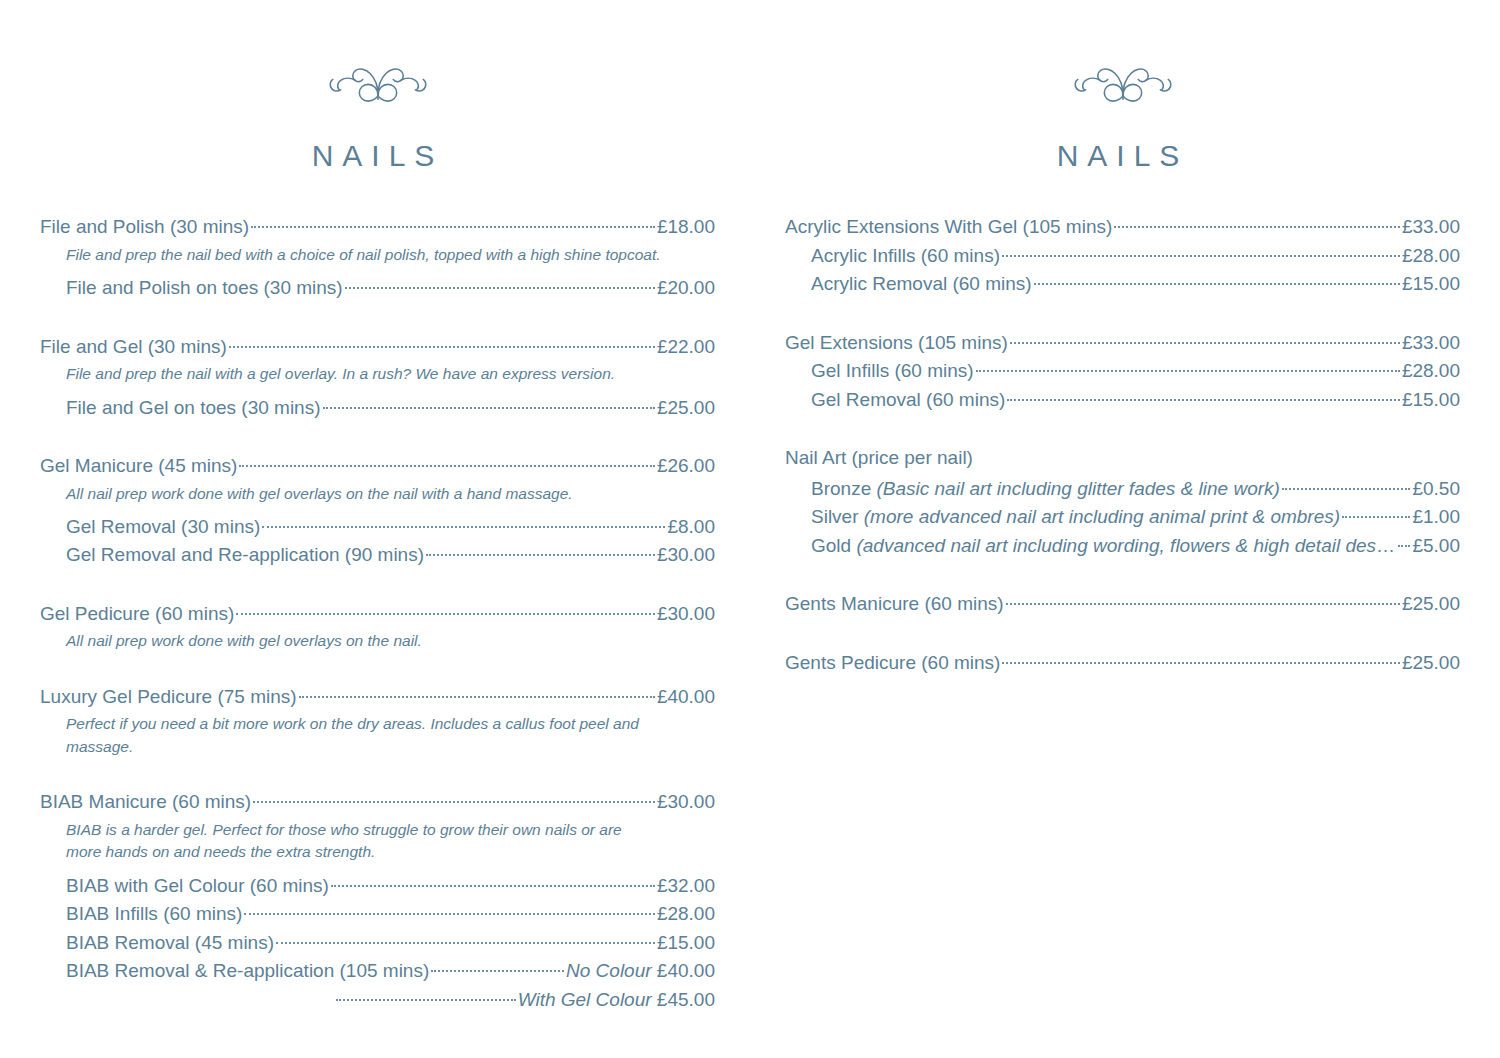Nails
File and Polish (30 mins) £18.00
File and prep the nail bed with a choice of nail polish, topped with a high shine topcoat.
File and Polish on toes (30 mins) £20.00
File and Gel (30 mins) £22.00
File and prep the nail with a gel overlay. In a rush? We have an express version.
File and Gel on toes (30 mins) £25.00
Gel Manicure (45 mins) £26.00
All nail prep work done with gel overlays on the nail with a hand massage.
Gel Removal (30 mins) £8.00
Gel Removal and Re-application (90 mins) £30.00
Gel Pedicure (60 mins) £30.00
All nail prep work done with gel overlays on the nail.
Luxury Gel Pedicure (75 mins) £40.00
Perfect if you need a bit more work on the dry areas. Includes a callus foot peel and massage.
BIAB Manicure (60 mins) £30.00
BIAB is a harder gel. Perfect for those who struggle to grow their own nails or are more hands on and needs the extra strength.
BIAB with Gel Colour (60 mins) £32.00
BIAB Infills (60 mins) £28.00
BIAB Removal (45 mins) £15.00
BIAB Removal & Re-application (105 mins) No Colour £40.00
BIAB Removal & Re-application With Gel Colour £45.00
Nails
Acrylic Extensions With Gel (105 mins) £33.00
Acrylic Infills (60 mins) £28.00
Acrylic Removal (60 mins) £15.00
Gel Extensions (105 mins) £33.00
Gel Infills (60 mins) £28.00
Gel Removal (60 mins) £15.00
Nail Art (price per nail)
Bronze (Basic nail art including glitter fades & line work) £0.50
Silver (more advanced nail art including animal print & ombres) £1.00
Gold (advanced nail art including wording, flowers & high detail designs) £5.00
Gents Manicure (60 mins) £25.00
Gents Pedicure (60 mins) £25.00